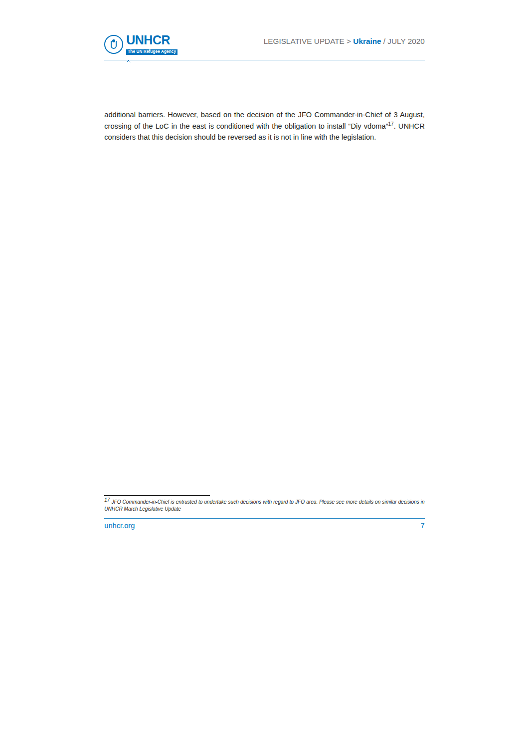UNHCR The UN Refugee Agency
LEGISLATIVE UPDATE > Ukraine / JULY 2020
additional barriers. However, based on the decision of the JFO Commander-in-Chief of 3 August, crossing of the LoC in the east is conditioned with the obligation to install “Diy vdoma”17. UNHCR considers that this decision should be reversed as it is not in line with the legislation.
17 JFO Commander-in-Chief is entrusted to undertake such decisions with regard to JFO area. Please see more details on similar decisions in UNHCR March Legislative Update
unhcr.org 7